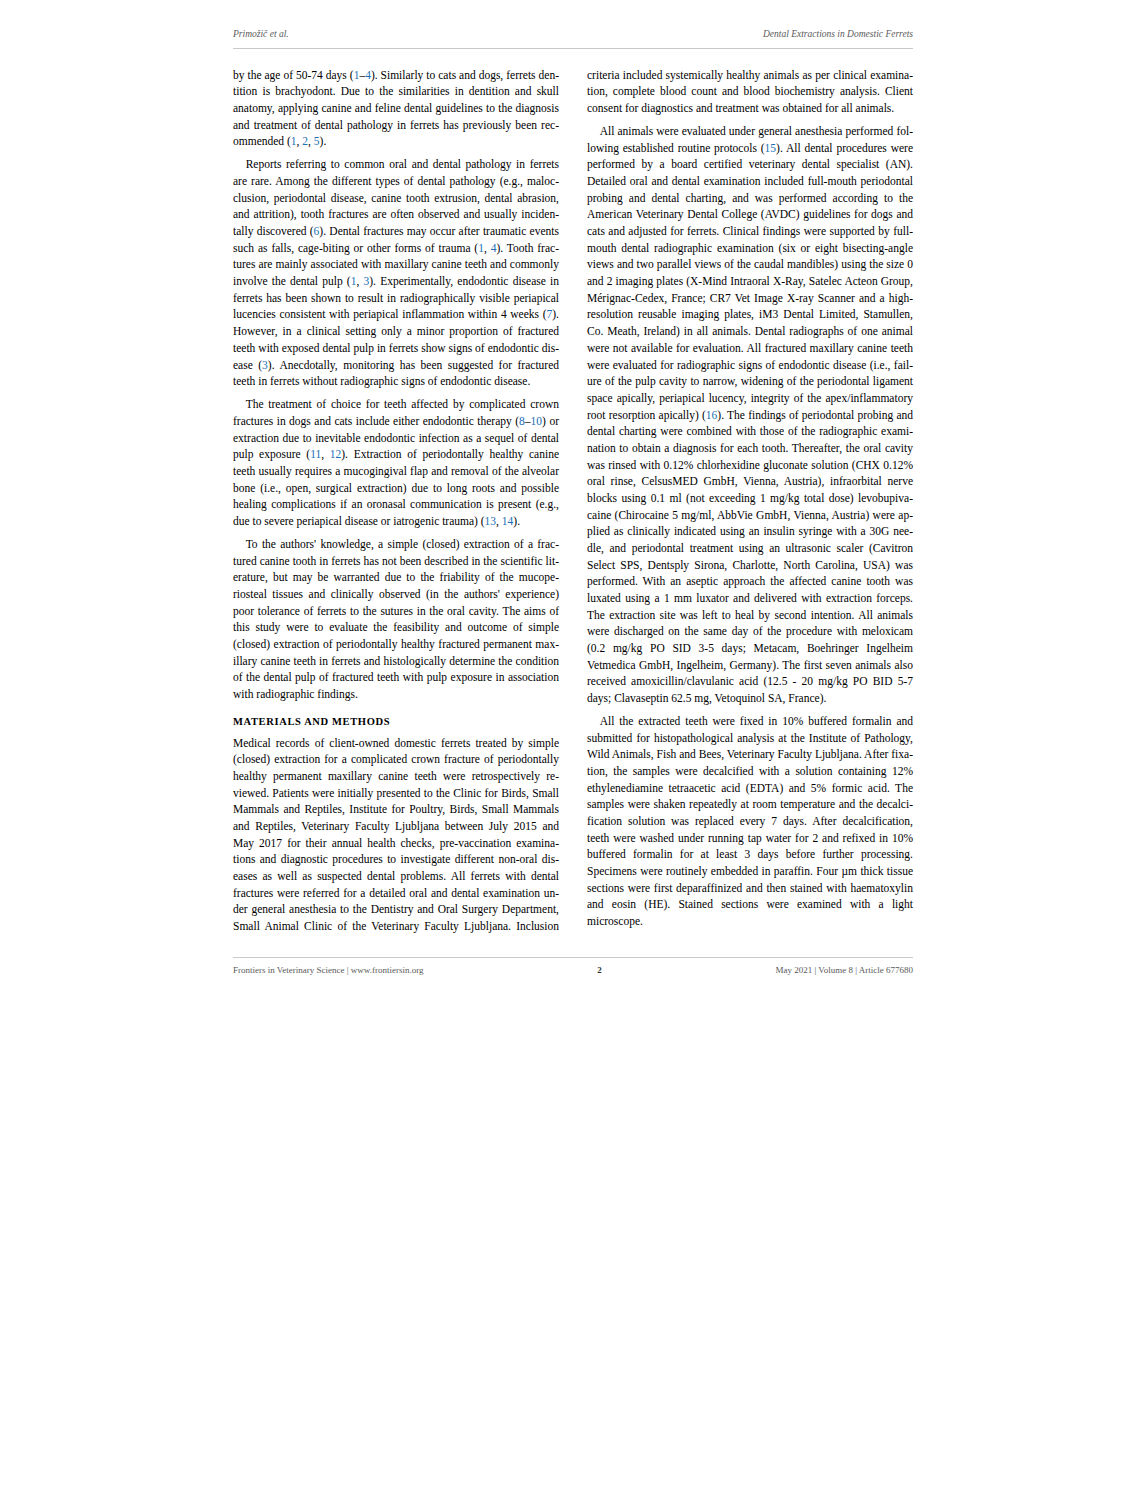Primožič et al.
Dental Extractions in Domestic Ferrets
by the age of 50-74 days (1–4). Similarly to cats and dogs, ferrets dentition is brachyodont. Due to the similarities in dentition and skull anatomy, applying canine and feline dental guidelines to the diagnosis and treatment of dental pathology in ferrets has previously been recommended (1, 2, 5).
Reports referring to common oral and dental pathology in ferrets are rare. Among the different types of dental pathology (e.g., malocclusion, periodontal disease, canine tooth extrusion, dental abrasion, and attrition), tooth fractures are often observed and usually incidentally discovered (6). Dental fractures may occur after traumatic events such as falls, cage-biting or other forms of trauma (1, 4). Tooth fractures are mainly associated with maxillary canine teeth and commonly involve the dental pulp (1, 3). Experimentally, endodontic disease in ferrets has been shown to result in radiographically visible periapical lucencies consistent with periapical inflammation within 4 weeks (7). However, in a clinical setting only a minor proportion of fractured teeth with exposed dental pulp in ferrets show signs of endodontic disease (3). Anecdotally, monitoring has been suggested for fractured teeth in ferrets without radiographic signs of endodontic disease.
The treatment of choice for teeth affected by complicated crown fractures in dogs and cats include either endodontic therapy (8–10) or extraction due to inevitable endodontic infection as a sequel of dental pulp exposure (11, 12). Extraction of periodontally healthy canine teeth usually requires a mucogingival flap and removal of the alveolar bone (i.e., open, surgical extraction) due to long roots and possible healing complications if an oronasal communication is present (e.g., due to severe periapical disease or iatrogenic trauma) (13, 14).
To the authors' knowledge, a simple (closed) extraction of a fractured canine tooth in ferrets has not been described in the scientific literature, but may be warranted due to the friability of the mucoperiosteal tissues and clinically observed (in the authors' experience) poor tolerance of ferrets to the sutures in the oral cavity. The aims of this study were to evaluate the feasibility and outcome of simple (closed) extraction of periodontally healthy fractured permanent maxillary canine teeth in ferrets and histologically determine the condition of the dental pulp of fractured teeth with pulp exposure in association with radiographic findings.
Materials and Methods
Medical records of client-owned domestic ferrets treated by simple (closed) extraction for a complicated crown fracture of periodontally healthy permanent maxillary canine teeth were retrospectively reviewed. Patients were initially presented to the Clinic for Birds, Small Mammals and Reptiles, Institute for Poultry, Birds, Small Mammals and Reptiles, Veterinary Faculty Ljubljana between July 2015 and May 2017 for their annual health checks, pre-vaccination examinations and diagnostic procedures to investigate different non-oral diseases as well as suspected dental problems. All ferrets with dental fractures were referred for a detailed oral and dental examination under general anesthesia to the Dentistry and Oral Surgery Department, Small Animal Clinic of the Veterinary Faculty Ljubljana. Inclusion criteria included systemically healthy animals as per clinical examination, complete blood count and blood biochemistry analysis. Client consent for diagnostics and treatment was obtained for all animals.
All animals were evaluated under general anesthesia performed following established routine protocols (15). All dental procedures were performed by a board certified veterinary dental specialist (AN). Detailed oral and dental examination included full-mouth periodontal probing and dental charting, and was performed according to the American Veterinary Dental College (AVDC) guidelines for dogs and cats and adjusted for ferrets. Clinical findings were supported by full-mouth dental radiographic examination (six or eight bisecting-angle views and two parallel views of the caudal mandibles) using the size 0 and 2 imaging plates (X-Mind Intraoral X-Ray, Satelec Acteon Group, Mérignac-Cedex, France; CR7 Vet Image X-ray Scanner and a high-resolution reusable imaging plates, iM3 Dental Limited, Stamullen, Co. Meath, Ireland) in all animals. Dental radiographs of one animal were not available for evaluation. All fractured maxillary canine teeth were evaluated for radiographic signs of endodontic disease (i.e., failure of the pulp cavity to narrow, widening of the periodontal ligament space apically, periapical lucency, integrity of the apex/inflammatory root resorption apically) (16). The findings of periodontal probing and dental charting were combined with those of the radiographic examination to obtain a diagnosis for each tooth. Thereafter, the oral cavity was rinsed with 0.12% chlorhexidine gluconate solution (CHX 0.12% oral rinse, CelsusMED GmbH, Vienna, Austria), infraorbital nerve blocks using 0.1 ml (not exceeding 1 mg/kg total dose) levobupivacaine (Chirocaine 5 mg/ml, AbbVie GmbH, Vienna, Austria) were applied as clinically indicated using an insulin syringe with a 30G needle, and periodontal treatment using an ultrasonic scaler (Cavitron Select SPS, Dentsply Sirona, Charlotte, North Carolina, USA) was performed. With an aseptic approach the affected canine tooth was luxated using a 1 mm luxator and delivered with extraction forceps. The extraction site was left to heal by second intention. All animals were discharged on the same day of the procedure with meloxicam (0.2 mg/kg PO SID 3-5 days; Metacam, Boehringer Ingelheim Vetmedica GmbH, Ingelheim, Germany). The first seven animals also received amoxicillin/clavulanic acid (12.5 - 20 mg/kg PO BID 5-7 days; Clavaseptin 62.5 mg, Vetoquinol SA, France).
All the extracted teeth were fixed in 10% buffered formalin and submitted for histopathological analysis at the Institute of Pathology, Wild Animals, Fish and Bees, Veterinary Faculty Ljubljana. After fixation, the samples were decalcified with a solution containing 12% ethylenediamine tetraacetic acid (EDTA) and 5% formic acid. The samples were shaken repeatedly at room temperature and the decalcification solution was replaced every 7 days. After decalcification, teeth were washed under running tap water for 2 and refixed in 10% buffered formalin for at least 3 days before further processing. Specimens were routinely embedded in paraffin. Four µm thick tissue sections were first deparaffinized and then stained with haematoxylin and eosin (HE). Stained sections were examined with a light microscope.
Frontiers in Veterinary Science | www.frontiersin.org
2
May 2021 | Volume 8 | Article 677680